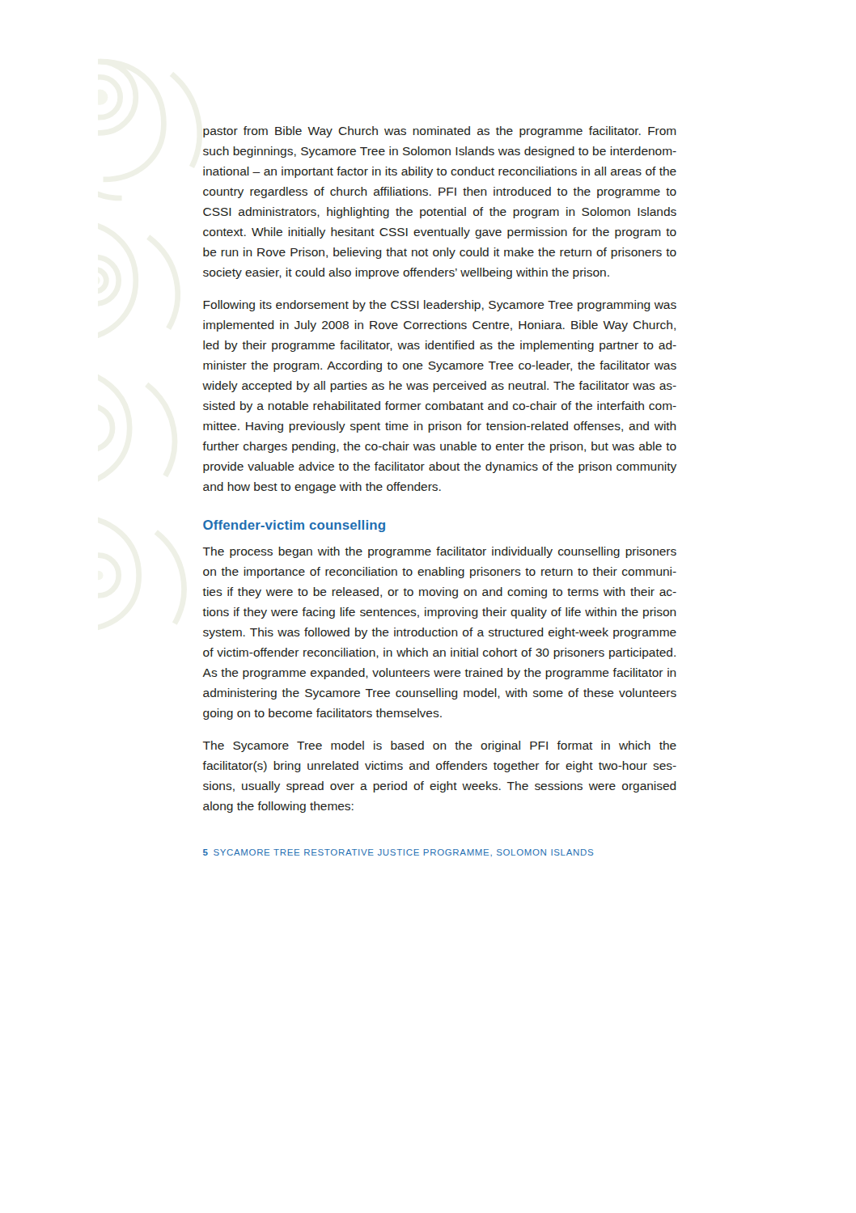pastor from Bible Way Church was nominated as the programme facilitator. From such beginnings, Sycamore Tree in Solomon Islands was designed to be interdenominational – an important factor in its ability to conduct reconciliations in all areas of the country regardless of church affiliations. PFI then introduced to the programme to CSSI administrators, highlighting the potential of the program in Solomon Islands context. While initially hesitant CSSI eventually gave permission for the program to be run in Rove Prison, believing that not only could it make the return of prisoners to society easier, it could also improve offenders’ wellbeing within the prison.
Following its endorsement by the CSSI leadership, Sycamore Tree programming was implemented in July 2008 in Rove Corrections Centre, Honiara. Bible Way Church, led by their programme facilitator, was identified as the implementing partner to administer the program. According to one Sycamore Tree co-leader, the facilitator was widely accepted by all parties as he was perceived as neutral. The facilitator was assisted by a notable rehabilitated former combatant and co-chair of the interfaith committee. Having previously spent time in prison for tension-related offenses, and with further charges pending, the co-chair was unable to enter the prison, but was able to provide valuable advice to the facilitator about the dynamics of the prison community and how best to engage with the offenders.
Offender-victim counselling
The process began with the programme facilitator individually counselling prisoners on the importance of reconciliation to enabling prisoners to return to their communities if they were to be released, or to moving on and coming to terms with their actions if they were facing life sentences, improving their quality of life within the prison system. This was followed by the introduction of a structured eight-week programme of victim-offender reconciliation, in which an initial cohort of 30 prisoners participated. As the programme expanded, volunteers were trained by the programme facilitator in administering the Sycamore Tree counselling model, with some of these volunteers going on to become facilitators themselves.
The Sycamore Tree model is based on the original PFI format in which the facilitator(s) bring unrelated victims and offenders together for eight two-hour sessions, usually spread over a period of eight weeks. The sessions were organised along the following themes:
5 Sycamore Tree Restorative Justice Programme, Solomon Islands